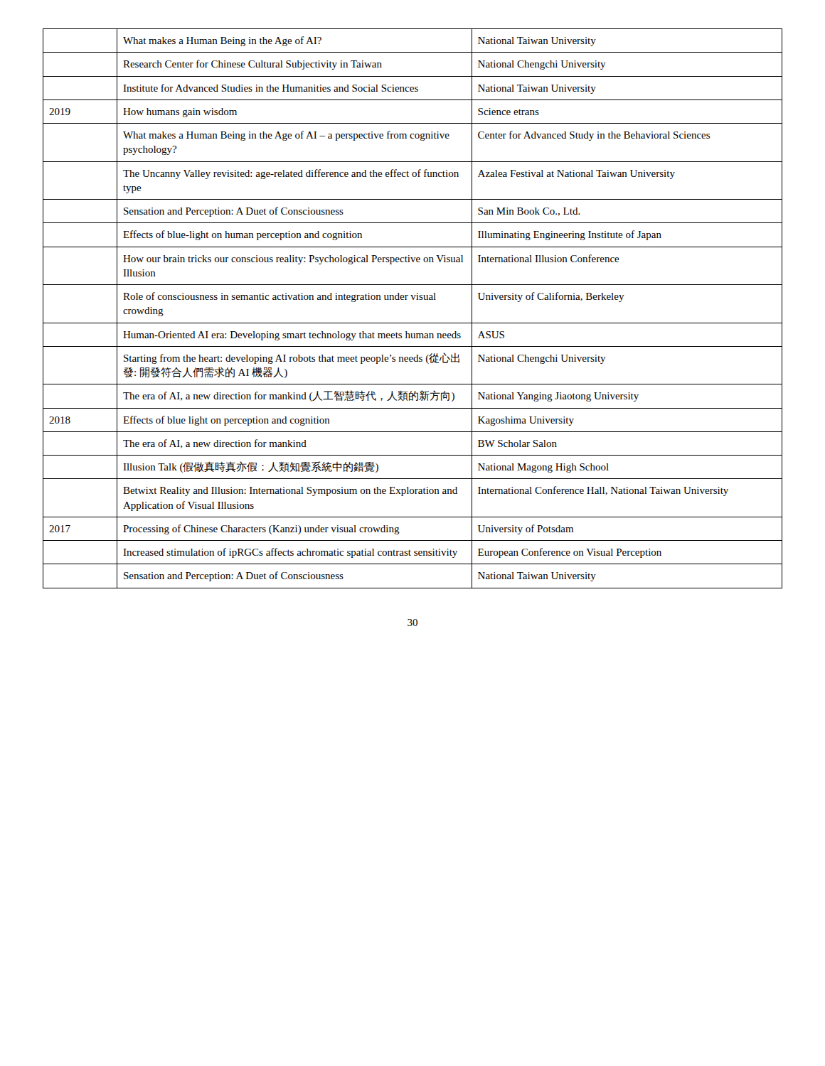| | What makes a Human Being in the Age of AI? | National Taiwan University |
| | Research Center for Chinese Cultural Subjectivity in Taiwan | National Chengchi University |
| | Institute for Advanced Studies in the Humanities and Social Sciences | National Taiwan University |
| 2019 | How humans gain wisdom | Science etrans |
| | What makes a Human Being in the Age of AI – a perspective from cognitive psychology? | Center for Advanced Study in the Behavioral Sciences |
| | The Uncanny Valley revisited: age-related difference and the effect of function type | Azalea Festival at National Taiwan University |
| | Sensation and Perception: A Duet of Consciousness | San Min Book Co., Ltd. |
| | Effects of blue-light on human perception and cognition | Illuminating Engineering Institute of Japan |
| | How our brain tricks our conscious reality: Psychological Perspective on Visual Illusion | International Illusion Conference |
| | Role of consciousness in semantic activation and integration under visual crowding | University of California, Berkeley |
| | Human-Oriented AI era: Developing smart technology that meets human needs | ASUS |
| | Starting from the heart: developing AI robots that meet people’s needs (從心出發: 開發符合人們需求的 AI 機器人) | National Chengchi University |
| | The era of AI, a new direction for mankind (人工智慧時代，人類的新方向) | National Yanging Jiaotong University |
| 2018 | Effects of blue light on perception and cognition | Kagoshima University |
| | The era of AI, a new direction for mankind | BW Scholar Salon |
| | Illusion Talk (假做真時真亦假：人類知覺系統中的錯覺) | National Magong High School |
| | Betwixt Reality and Illusion: International Symposium on the Exploration and Application of Visual Illusions | International Conference Hall, National Taiwan University |
| 2017 | Processing of Chinese Characters (Kanzi) under visual crowding | University of Potsdam |
| | Increased stimulation of ipRGCs affects achromatic spatial contrast sensitivity | European Conference on Visual Perception |
| | Sensation and Perception: A Duet of Consciousness | National Taiwan University |
30